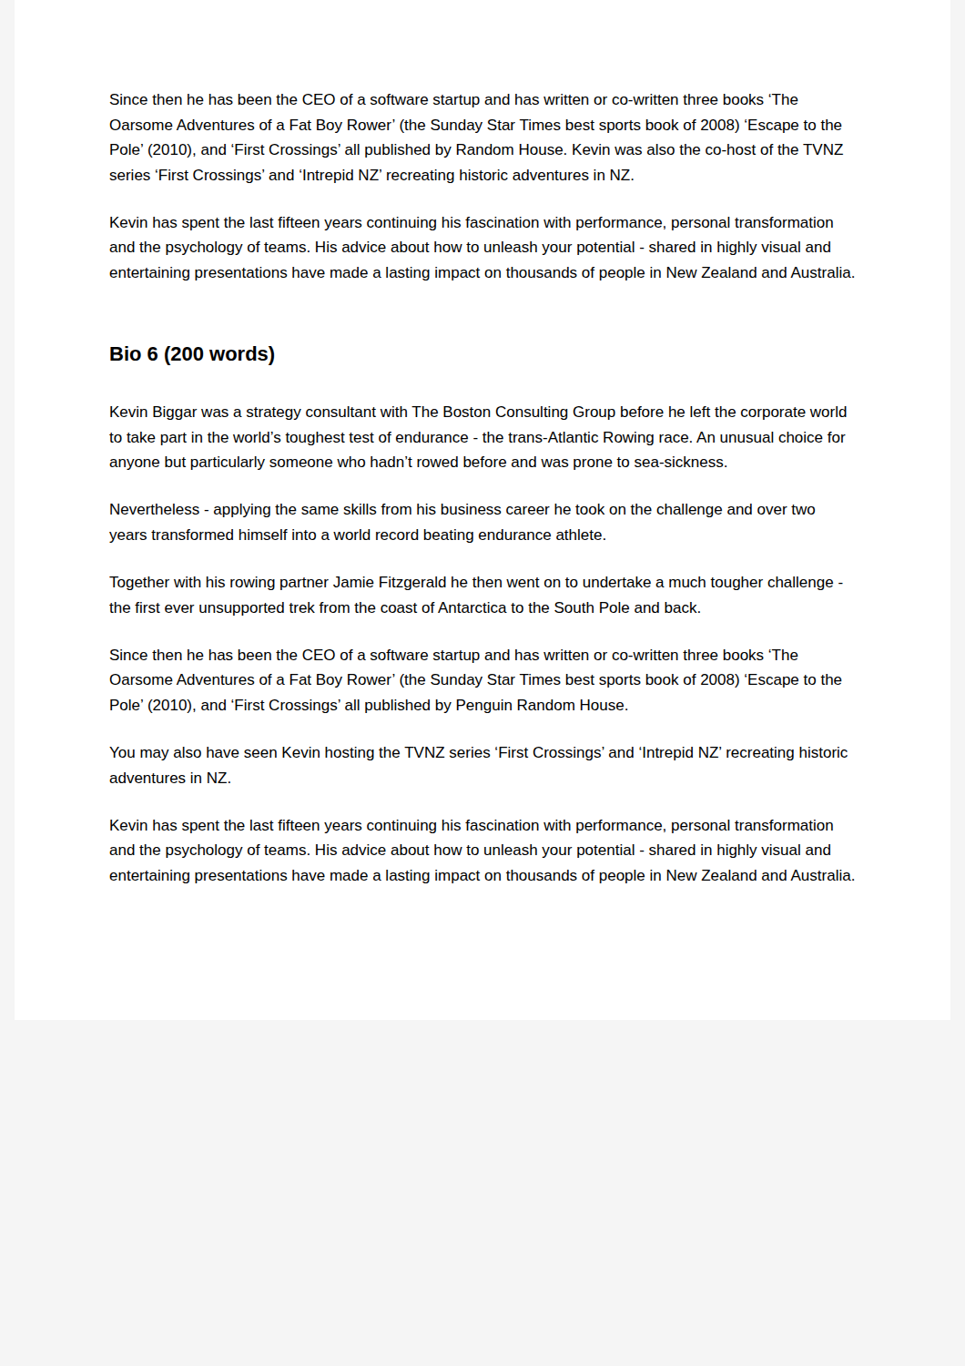Since then he has been the CEO of a software startup and has written or co-written three books ‘The Oarsome Adventures of a Fat Boy Rower’ (the Sunday Star Times best sports book of 2008) ‘Escape to the Pole’ (2010), and ‘First Crossings’ all published by Random House. Kevin was also the co-host of the TVNZ series ‘First Crossings’ and ‘Intrepid NZ’ recreating historic adventures in NZ.
Kevin has spent the last fifteen years continuing his fascination with performance, personal transformation and the psychology of teams. His advice about how to unleash your potential - shared in highly visual and entertaining presentations have made a lasting impact on thousands of people in New Zealand and Australia.
Bio 6 (200 words)
Kevin Biggar was a strategy consultant with The Boston Consulting Group before he left the corporate world to take part in the world’s toughest test of endurance - the trans-Atlantic Rowing race. An unusual choice for anyone but particularly someone who hadn’t rowed before and was prone to sea-sickness.
Nevertheless - applying the same skills from his business career he took on the challenge and over two years transformed himself into a world record beating endurance athlete.
Together with his rowing partner Jamie Fitzgerald he then went on to undertake a much tougher challenge - the first ever unsupported trek from the coast of Antarctica to the South Pole and back.
Since then he has been the CEO of a software startup and has written or co-written three books ‘The Oarsome Adventures of a Fat Boy Rower’ (the Sunday Star Times best sports book of 2008) ‘Escape to the Pole’ (2010), and ‘First Crossings’ all published by Penguin Random House.
You may also have seen Kevin hosting the TVNZ series ‘First Crossings’ and ‘Intrepid NZ’ recreating historic adventures in NZ.
Kevin has spent the last fifteen years continuing his fascination with performance, personal transformation and the psychology of teams. His advice about how to unleash your potential - shared in highly visual and entertaining presentations have made a lasting impact on thousands of people in New Zealand and Australia.